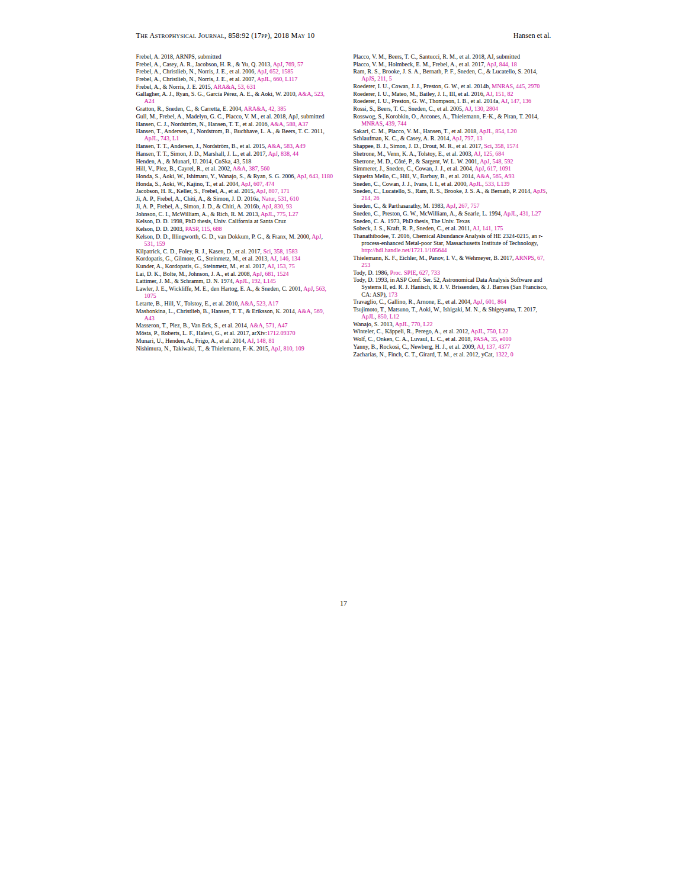The Astrophysical Journal, 858:92 (17pp), 2018 May 10
Hansen et al.
Frebel, A. 2018, ARNPS, submitted
Frebel, A., Casey, A. R., Jacobson, H. R., & Yu, Q. 2013, ApJ, 769, 57
Frebel, A., Christlieb, N., Norris, J. E., et al. 2006, ApJ, 652, 1585
Frebel, A., Christlieb, N., Norris, J. E., et al. 2007, ApJL, 660, L117
Frebel, A., & Norris, J. E. 2015, ARA&A, 53, 631
Gallagher, A. J., Ryan, S. G., García Pérez, A. E., & Aoki, W. 2010, A&A, 523, A24
Gratton, R., Sneden, C., & Carretta, E. 2004, ARA&A, 42, 385
Gull, M., Frebel, A., Madelyn, G. C., Placco, V. M., et al. 2018, ApJ, submitted
Hansen, C. J., Nordström, N., Hansen, T. T., et al. 2016, A&A, 588, A37
Hansen, T., Andersen, J., Nordstrom, B., Buchhave, L. A., & Beers, T. C. 2011, ApJL, 743, L1
Hansen, T. T., Andersen, J., Nordström, B., et al. 2015, A&A, 583, A49
Hansen, T. T., Simon, J. D., Marshall, J. L., et al. 2017, ApJ, 838, 44
Henden, A., & Munari, U. 2014, CoSka, 43, 518
Hill, V., Plez, B., Cayrel, R., et al. 2002, A&A, 387, 560
Honda, S., Aoki, W., Ishimaru, Y., Wanajo, S., & Ryan, S. G. 2006, ApJ, 643, 1180
Honda, S., Aoki, W., Kajino, T., et al. 2004, ApJ, 607, 474
Jacobson, H. R., Keller, S., Frebel, A., et al. 2015, ApJ, 807, 171
Ji, A. P., Frebel, A., Chiti, A., & Simon, J. D. 2016a, Natur, 531, 610
Ji, A. P., Frebel, A., Simon, J. D., & Chiti, A. 2016b, ApJ, 830, 93
Johnson, C. I., McWilliam, A., & Rich, R. M. 2013, ApJL, 775, L27
Kelson, D. D. 1998, PhD thesis, Univ. California at Santa Cruz
Kelson, D. D. 2003, PASP, 115, 688
Kelson, D. D., Illingworth, G. D., van Dokkum, P. G., & Franx, M. 2000, ApJ, 531, 159
Kilpatrick, C. D., Foley, R. J., Kasen, D., et al. 2017, Sci, 358, 1583
Kordopatis, G., Gilmore, G., Steinmetz, M., et al. 2013, AJ, 146, 134
Kunder, A., Kordopatis, G., Steinmetz, M., et al. 2017, AJ, 153, 75
Lai, D. K., Bolte, M., Johnson, J. A., et al. 2008, ApJ, 681, 1524
Lattimer, J. M., & Schramm, D. N. 1974, ApJL, 192, L145
Lawler, J. E., Wickliffe, M. E., den Hartog, E. A., & Sneden, C. 2001, ApJ, 563, 1075
Letarte, B., Hill, V., Tolstoy, E., et al. 2010, A&A, 523, A17
Mashonkina, L., Christlieb, B., Hansen, T. T., & Eriksson, K. 2014, A&A, 569, A43
Masseron, T., Plez, B., Van Eck, S., et al. 2014, A&A, 571, A47
Mösta, P., Roberts, L. F., Halevi, G., et al. 2017, arXiv:1712.09370
Munari, U., Henden, A., Frigo, A., et al. 2014, AJ, 148, 81
Nishimura, N., Takiwaki, T., & Thielemann, F.-K. 2015, ApJ, 810, 109
Placco, V. M., Beers, T. C., Santucci, R. M., et al. 2018, AJ, submitted
Placco, V. M., Holmbeck, E. M., Frebel, A., et al. 2017, ApJ, 844, 18
Ram, R. S., Brooke, J. S. A., Bernath, P. F., Sneden, C., & Lucatello, S. 2014, ApJS, 211, 5
Roederer, I. U., Cowan, J. J., Preston, G. W., et al. 2014b, MNRAS, 445, 2970
Roederer, I. U., Mateo, M., Bailey, J. I., III, et al. 2016, AJ, 151, 82
Roederer, I. U., Preston, G. W., Thompson, I. B., et al. 2014a, AJ, 147, 136
Rossi, S., Beers, T. C., Sneden, C., et al. 2005, AJ, 130, 2804
Rosswog, S., Korobkin, O., Arcones, A., Thielemann, F.-K., & Piran, T. 2014, MNRAS, 439, 744
Sakari, C. M., Placco, V. M., Hansen, T., et al. 2018, ApJL, 854, L20
Schlaufman, K. C., & Casey, A. R. 2014, ApJ, 797, 13
Shappee, B. J., Simon, J. D., Drout, M. R., et al. 2017, Sci, 358, 1574
Shetrone, M., Venn, K. A., Tolstoy, E., et al. 2003, AJ, 125, 684
Shetrone, M. D., Côté, P., & Sargent, W. L. W. 2001, ApJ, 548, 592
Simmerer, J., Sneden, C., Cowan, J. J., et al. 2004, ApJ, 617, 1091
Siqueira Mello, C., Hill, V., Barbuy, B., et al. 2014, A&A, 565, A93
Sneden, C., Cowan, J. J., Ivans, I. I., et al. 2000, ApJL, 533, L139
Sneden, C., Lucatello, S., Ram, R. S., Brooke, J. S. A., & Bernath, P. 2014, ApJS, 214, 26
Sneden, C., & Parthasarathy, M. 1983, ApJ, 267, 757
Sneden, C., Preston, G. W., McWilliam, A., & Searle, L. 1994, ApJL, 431, L27
Sneden, C. A. 1973, PhD thesis, The Univ. Texas
Sobeck, J. S., Kraft, R. P., Sneden, C., et al. 2011, AJ, 141, 175
Thanathibodee, T. 2016, Chemical Abundance Analysis of HE 2324-0215, an r-process-enhanced Metal-poor Star, Massachusetts Institute of Technology, http://hdl.handle.net/1721.1/105644
Thielemann, K. F., Eichler, M., Panov, I. V., & Wehmeyer, B. 2017, ARNPS, 67, 253
Tody, D. 1986, Proc. SPIE, 627, 733
Tody, D. 1993, in ASP Conf. Ser. 52, Astronomical Data Analysis Software and Systems II, ed. R. J. Hanisch, R. J. V. Brissenden, & J. Barnes (San Francisco, CA: ASP), 173
Travaglio, C., Gallino, R., Arnone, E., et al. 2004, ApJ, 601, 864
Tsujimoto, T., Matsuno, T., Aoki, W., Ishigaki, M. N., & Shigeyama, T. 2017, ApJL, 850, L12
Wanajo, S. 2013, ApJL, 770, L22
Winteler, C., Käppeli, R., Perego, A., et al. 2012, ApJL, 750, L22
Wolf, C., Onken, C. A., Luvaul, L. C., et al. 2018, PASA, 35, e010
Yanny, B., Rockosi, C., Newberg, H. J., et al. 2009, AJ, 137, 4377
Zacharias, N., Finch, C. T., Girard, T. M., et al. 2012, yCat, 1322, 0
17